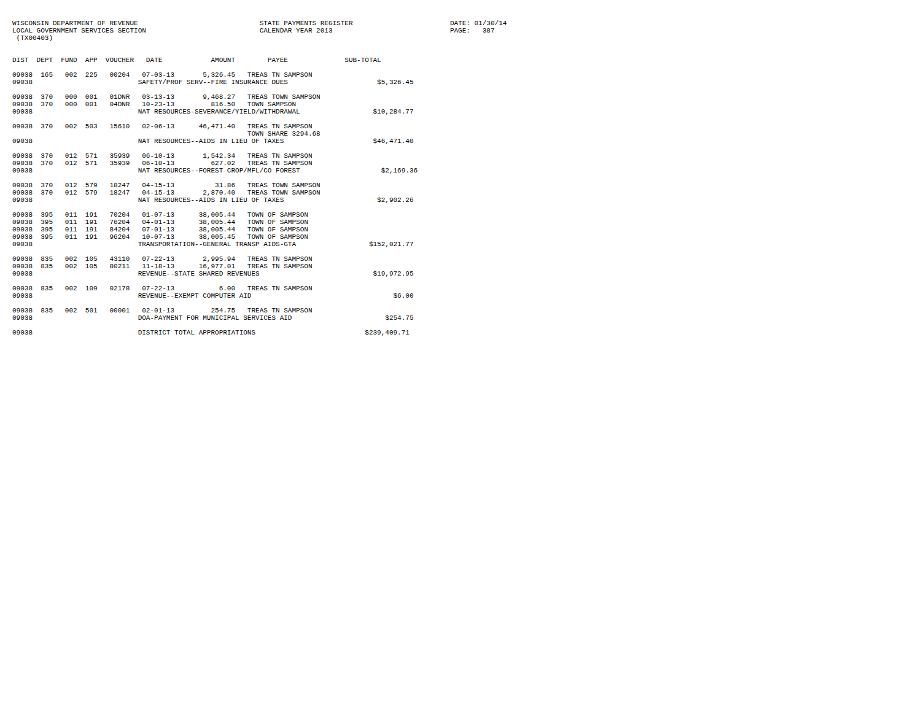WISCONSIN DEPARTMENT OF REVENUE STATE PAYMENTS REGISTER DATE: 01/30/14 LOCAL GOVERNMENT SERVICES SECTION CALENDAR YEAR 2013 PAGE: 387 (TX00403) DIST DEPT FUND APP VOUCHER DATE AMOUNT PAYEE SUB-TOTAL 09038 165 002 225 00204 07-03-13 5,326.45 TREAS TN SAMPSON 09038 SAFETY/PROF SERV--FIRE INSURANCE DUES $5,326.45 09038 370 000 001 01DNR 03-13-13 9,468.27 TREAS TOWN SAMPSON 09038 370 000 001 04DNR 10-23-13 816.50 TOWN SAMPSON 09038 NAT RESOURCES-SEVERANCE/YIELD/WITHDRAWAL $10,284.77 09038 370 002 503 15610 02-06-13 46,471.40 TREAS TN SAMPSON TOWN SHARE 3294.68 09038 NAT RESOURCES--AIDS IN LIEU OF TAXES $46,471.40 09038 370 012 571 35939 06-10-13 1,542.34 TREAS TN SAMPSON 09038 370 012 571 35939 06-10-13 627.02 TREAS TN SAMPSON 09038 NAT RESOURCES--FOREST CROP/MFL/CO FOREST $2,169.36 09038 370 012 579 18247 04-15-13 31.86 TREAS TOWN SAMPSON 09038 370 012 579 18247 04-15-13 2,870.40 TREAS TOWN SAMPSON 09038 NAT RESOURCES--AIDS IN LIEU OF TAXES $2,902.26 09038 395 011 191 70204 01-07-13 38,005.44 TOWN OF SAMPSON 09038 395 011 191 76204 04-01-13 38,005.44 TOWN OF SAMPSON 09038 395 011 191 84204 07-01-13 38,005.44 TOWN OF SAMPSON 09038 395 011 191 96204 10-07-13 38,005.45 TOWN OF SAMPSON 09038 TRANSPORTATION--GENERAL TRANSP AIDS-GTA $152,021.77 09038 835 002 105 43110 07-22-13 2,995.94 TREAS TN SAMPSON 09038 835 002 105 80211 11-18-13 16,977.01 TREAS TN SAMPSON 09038 REVENUE--STATE SHARED REVENUES $19,972.95 09038 835 002 109 02178 07-22-13 6.00 TREAS TN SAMPSON 09038 REVENUE--EXEMPT COMPUTER AID $6.00 09038 835 002 501 00001 02-01-13 254.75 TREAS TN SAMPSON 09038 DOA-PAYMENT FOR MUNICIPAL SERVICES AID $254.75 09038 DISTRICT TOTAL APPROPRIATIONS $239,409.71